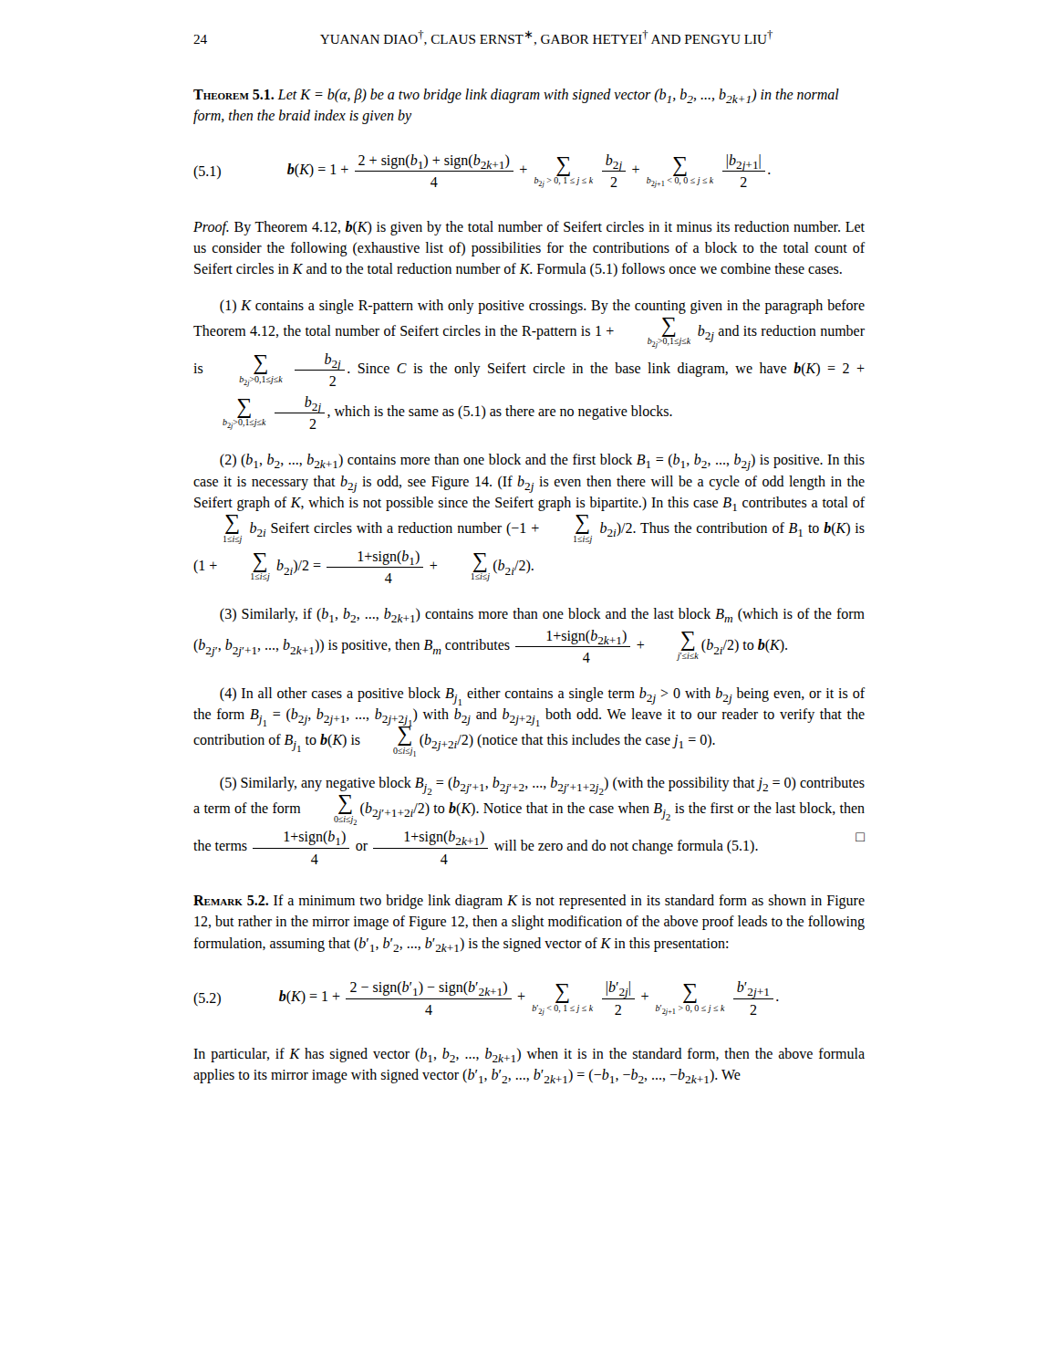24 YUANAN DIAO†, CLAUS ERNST∗, GABOR HETYEI† AND PENGYU LIU†
Theorem 5.1. Let K = b(α, β) be a two bridge link diagram with signed vector (b1, b2, ..., b2k+1) in the normal form, then the braid index is given by
(5.1) b(K) = 1 + 2 + sign(b1) + sign(b2k+1) 4 + ∑b2j > 0, 1 ≤ j ≤ k b2j 2 + ∑b2j+1 < 0, 0 ≤ j ≤ k |b2j+1|2.
Proof. By Theorem 4.12, b(K) is given by the total number of Seifert circles in it minus its reduction number. Let us consider the following (exhaustive list of) possibilities for the contributions of a block to the total count of Seifert circles in K and to the total reduction number of K. Formula (5.1) follows once we combine these cases.
(1) K contains a single R-pattern with only positive crossings. By the counting given in the paragraph before Theorem 4.12, the total number of Seifert circles in the R-pattern is 1 + ∑b2j>0,1≤j≤k b2j and its reduction number is ∑b2j>0,1≤j≤k b2j 2. Since C is the only Seifert circle in the base link diagram, we have b(K) = 2 + ∑b2j>0,1≤j≤k b2j 2, which is the same as (5.1) as there are no negative blocks.
(2) (b1, b2, ..., b2k+1) contains more than one block and the first block B1 = (b1, b2, ..., b2j) is positive. In this case it is necessary that b2j is odd, see Figure 14. (If b2j is even then there will be a cycle of odd length in the Seifert graph of K, which is not possible since the Seifert graph is bipartite.) In this case B1 contributes a total of ∑1≤i≤j b2i Seifert circles with a reduction number (−1 + ∑1≤i≤j b2i)/2. Thus the contribution of B1 to b(K) is (1 + ∑1≤i≤j b2i)/2 = 1+sign(b1) 4 + ∑1≤i≤j(b2i/2).
(3) Similarly, if (b1, b2, ..., b2k+1) contains more than one block and the last block Bm (which is of the form (b2j′, b2j′+1, ..., b2k+1)) is positive, then Bm contributes 1+sign(b2k+1) 4 + ∑j′≤i≤k(b2i/2) to b(K).
(4) In all other cases a positive block Bj1 either contains a single term b2j > 0 with b2j being even, or it is of the form Bj1 = (b2j, b2j+1, ..., b2j+2j1) with b2j and b2j+2j1 both odd. We leave it to our reader to verify that the contribution of Bj1 to b(K) is ∑0≤i≤j1(b2j+2i/2) (notice that this includes the case j1 = 0).
(5) Similarly, any negative block Bj2 = (b2j′+1, b2j′+2, ..., b2j′+1+2j2) (with the possibility that j2 = 0) contributes a term of the form ∑0≤i≤j2(b2j′+1+2i/2) to b(K). Notice that in the case when Bj2 is the first or the last block, then the terms 1+sign(b1) 4 or 1+sign(b2k+1) 4 will be zero and do not change formula (5.1). □
Remark 5.2. If a minimum two bridge link diagram K is not represented in its standard form as shown in Figure 12, but rather in the mirror image of Figure 12, then a slight modification of the above proof leads to the following formulation, assuming that (b′1, b′2, ..., b′2k+1) is the signed vector of K in this presentation:
(5.2) b(K) = 1 + 2 − sign(b′1) − sign(b′2k+1) 4 + ∑b′2j < 0, 1 ≤ j ≤ k |b′2j|2 + ∑b′2j+1 > 0, 0 ≤ j ≤ k b′2j+12.
In particular, if K has signed vector (b1, b2, ..., b2k+1) when it is in the standard form, then the above formula applies to its mirror image with signed vector (b′1, b′2, ..., b′2k+1) = (−b1, −b2, ..., −b2k+1). We